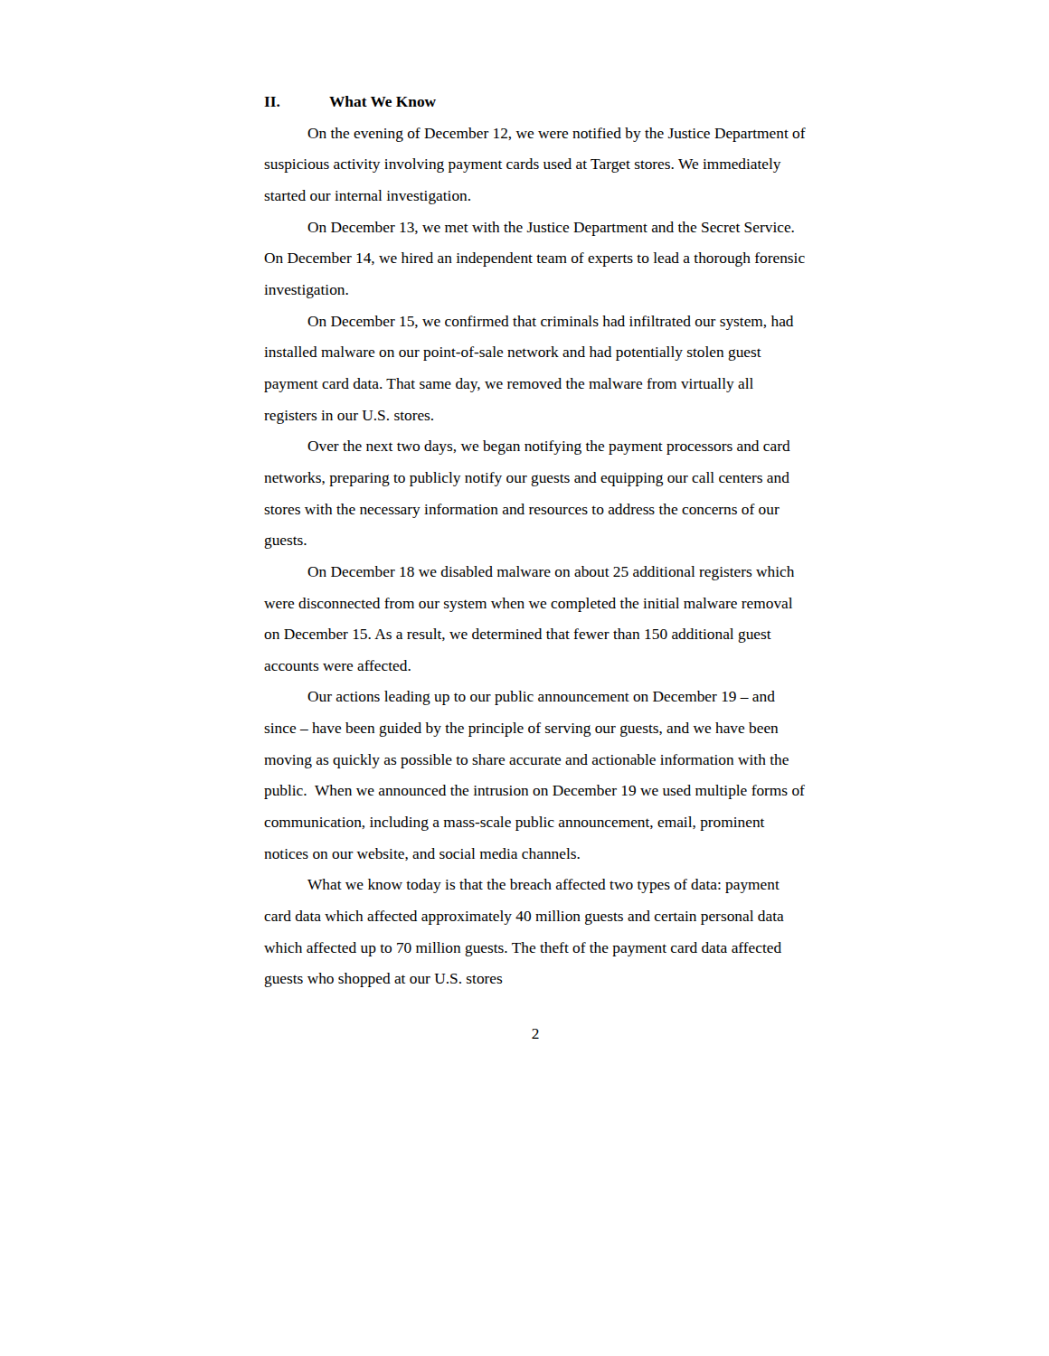II. What We Know
On the evening of December 12, we were notified by the Justice Department of suspicious activity involving payment cards used at Target stores. We immediately started our internal investigation.
On December 13, we met with the Justice Department and the Secret Service. On December 14, we hired an independent team of experts to lead a thorough forensic investigation.
On December 15, we confirmed that criminals had infiltrated our system, had installed malware on our point-of-sale network and had potentially stolen guest payment card data. That same day, we removed the malware from virtually all registers in our U.S. stores.
Over the next two days, we began notifying the payment processors and card networks, preparing to publicly notify our guests and equipping our call centers and stores with the necessary information and resources to address the concerns of our guests.
On December 18 we disabled malware on about 25 additional registers which were disconnected from our system when we completed the initial malware removal on December 15. As a result, we determined that fewer than 150 additional guest accounts were affected.
Our actions leading up to our public announcement on December 19 – and since – have been guided by the principle of serving our guests, and we have been moving as quickly as possible to share accurate and actionable information with the public. When we announced the intrusion on December 19 we used multiple forms of communication, including a mass-scale public announcement, email, prominent notices on our website, and social media channels.
What we know today is that the breach affected two types of data: payment card data which affected approximately 40 million guests and certain personal data which affected up to 70 million guests. The theft of the payment card data affected guests who shopped at our U.S. stores
2